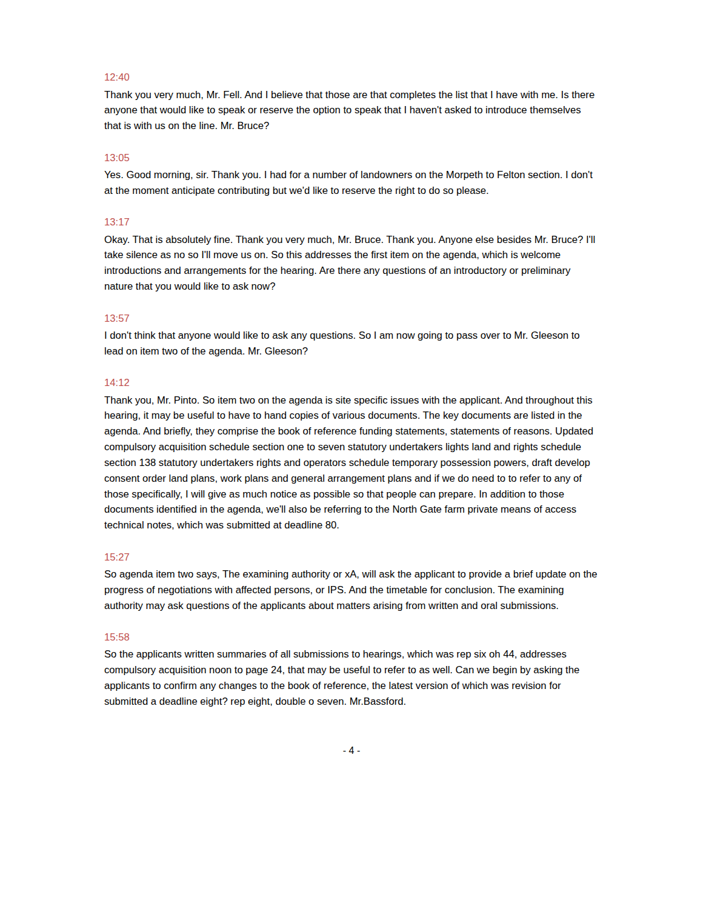12:40
Thank you very much, Mr. Fell. And I believe that those are that completes the list that I have with me. Is there anyone that would like to speak or reserve the option to speak that I haven't asked to introduce themselves that is with us on the line. Mr. Bruce?
13:05
Yes. Good morning, sir. Thank you. I had for a number of landowners on the Morpeth to Felton section. I don't at the moment anticipate contributing but we'd like to reserve the right to do so please.
13:17
Okay. That is absolutely fine. Thank you very much, Mr. Bruce. Thank you. Anyone else besides Mr. Bruce? I'll take silence as no so I'll move us on. So this addresses the first item on the agenda, which is welcome introductions and arrangements for the hearing. Are there any questions of an introductory or preliminary nature that you would like to ask now?
13:57
I don't think that anyone would like to ask any questions. So I am now going to pass over to Mr. Gleeson to lead on item two of the agenda. Mr. Gleeson?
14:12
Thank you, Mr. Pinto. So item two on the agenda is site specific issues with the applicant. And throughout this hearing, it may be useful to have to hand copies of various documents. The key documents are listed in the agenda. And briefly, they comprise the book of reference funding statements, statements of reasons. Updated compulsory acquisition schedule section one to seven statutory undertakers lights land and rights schedule section 138 statutory undertakers rights and operators schedule temporary possession powers, draft develop consent order land plans, work plans and general arrangement plans and if we do need to to refer to any of those specifically, I will give as much notice as possible so that people can prepare. In addition to those documents identified in the agenda, we'll also be referring to the North Gate farm private means of access technical notes, which was submitted at deadline 80.
15:27
So agenda item two says, The examining authority or xA, will ask the applicant to provide a brief update on the progress of negotiations with affected persons, or IPS. And the timetable for conclusion. The examining authority may ask questions of the applicants about matters arising from written and oral submissions.
15:58
So the applicants written summaries of all submissions to hearings, which was rep six oh 44, addresses compulsory acquisition noon to page 24, that may be useful to refer to as well. Can we begin by asking the applicants to confirm any changes to the book of reference, the latest version of which was revision for submitted a deadline eight? rep eight, double o seven. Mr.Bassford.
- 4 -